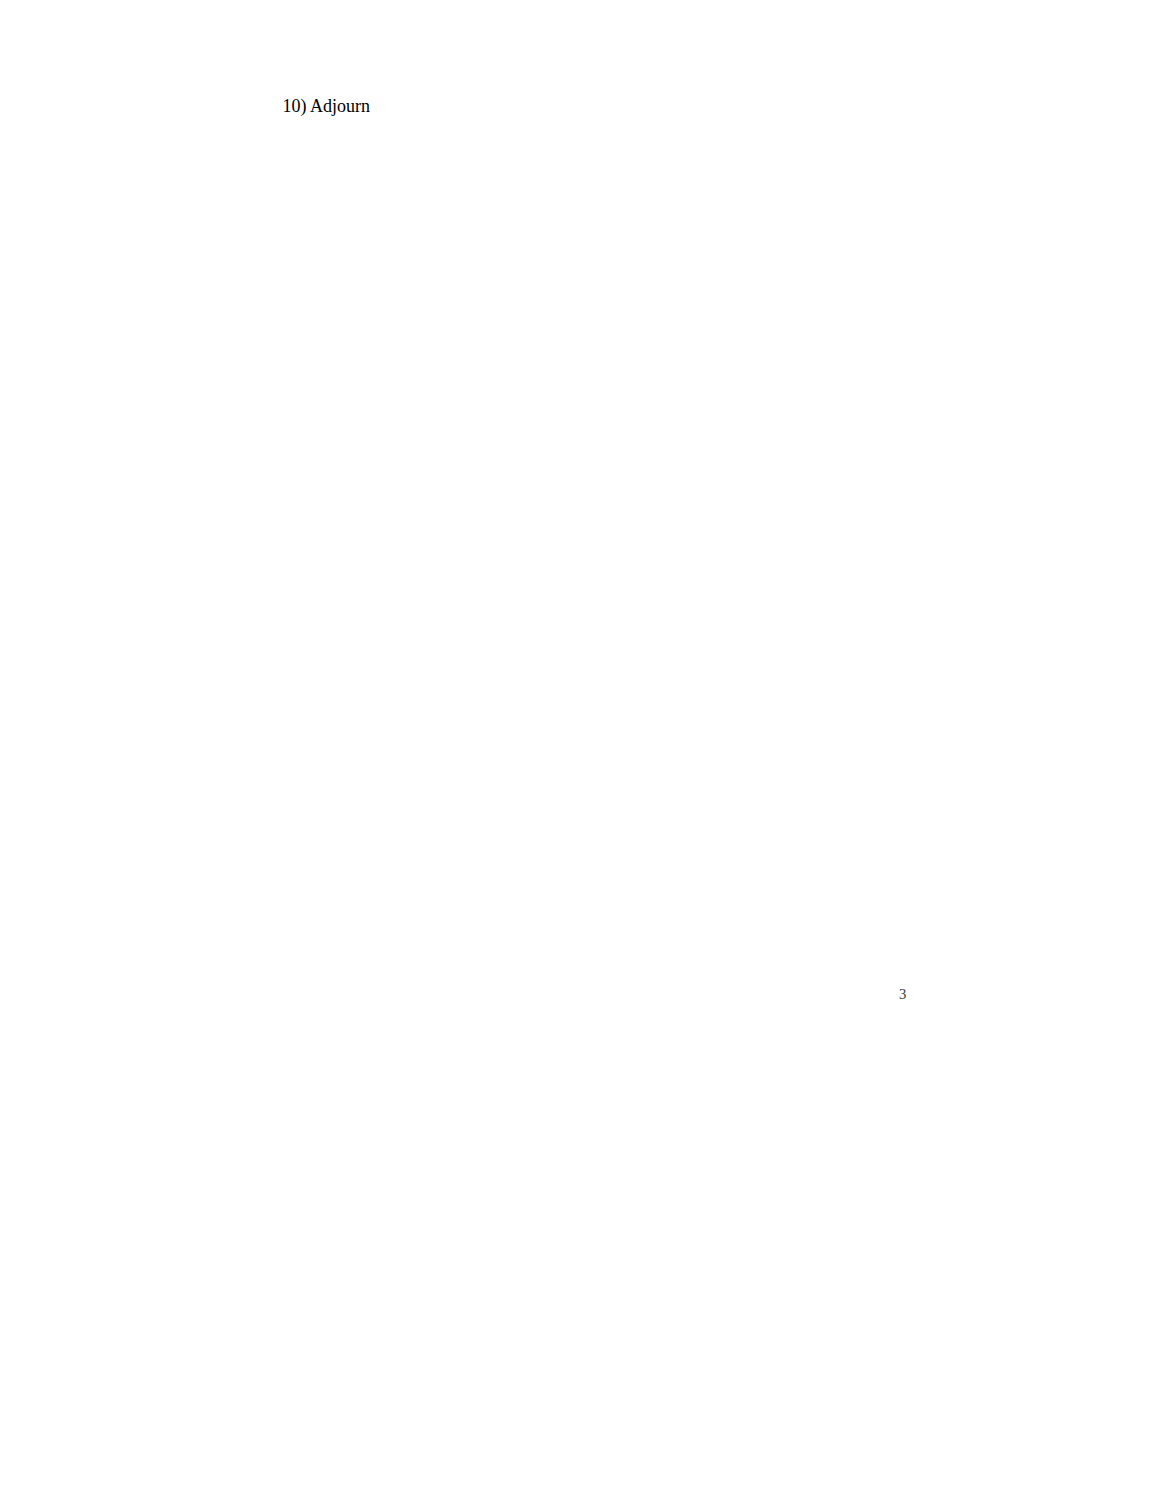10) Adjourn
3